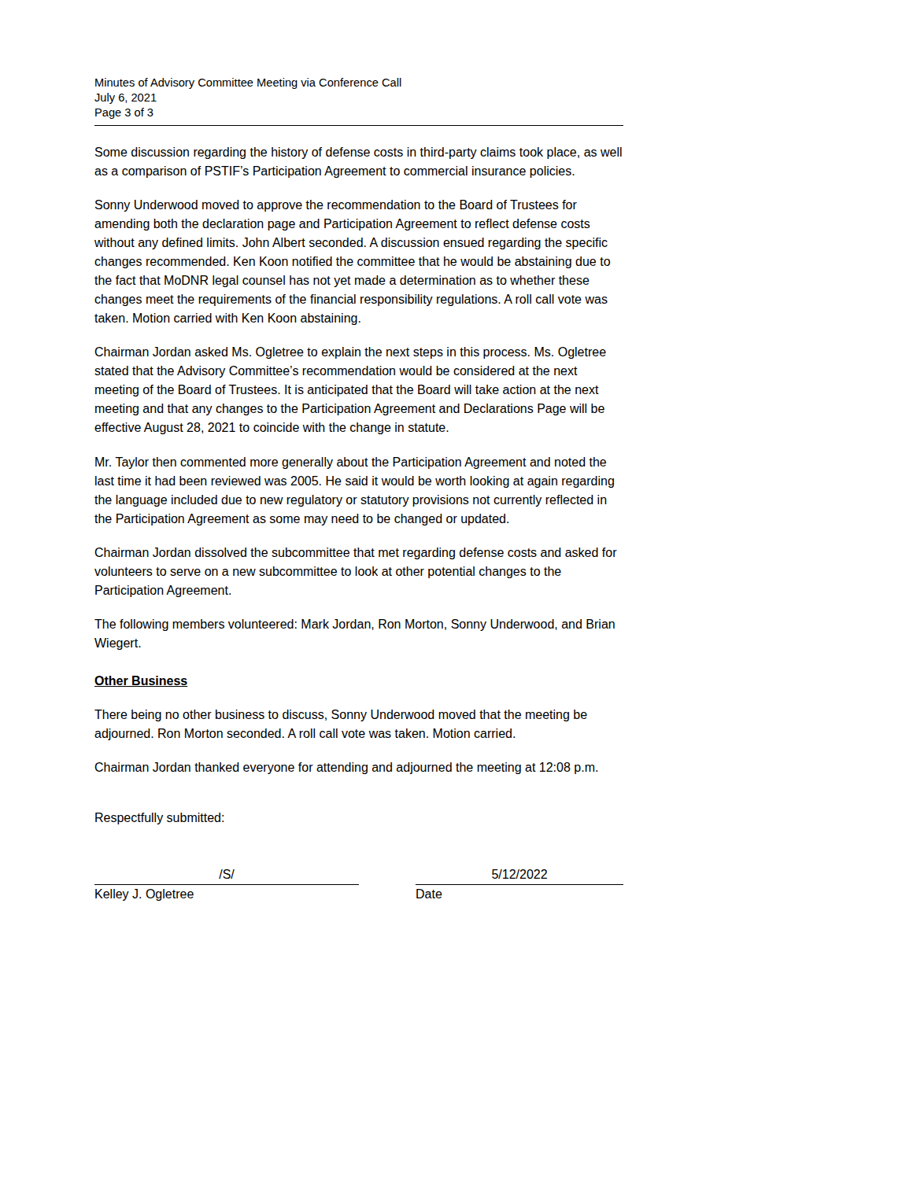Minutes of Advisory Committee Meeting via Conference Call
July 6, 2021
Page 3 of 3
Some discussion regarding the history of defense costs in third-party claims took place, as well as a comparison of PSTIF’s Participation Agreement to commercial insurance policies.
Sonny Underwood moved to approve the recommendation to the Board of Trustees for amending both the declaration page and Participation Agreement to reflect defense costs without any defined limits. John Albert seconded. A discussion ensued regarding the specific changes recommended. Ken Koon notified the committee that he would be abstaining due to the fact that MoDNR legal counsel has not yet made a determination as to whether these changes meet the requirements of the financial responsibility regulations. A roll call vote was taken. Motion carried with Ken Koon abstaining.
Chairman Jordan asked Ms. Ogletree to explain the next steps in this process. Ms. Ogletree stated that the Advisory Committee’s recommendation would be considered at the next meeting of the Board of Trustees. It is anticipated that the Board will take action at the next meeting and that any changes to the Participation Agreement and Declarations Page will be effective August 28, 2021 to coincide with the change in statute.
Mr. Taylor then commented more generally about the Participation Agreement and noted the last time it had been reviewed was 2005. He said it would be worth looking at again regarding the language included due to new regulatory or statutory provisions not currently reflected in the Participation Agreement as some may need to be changed or updated.
Chairman Jordan dissolved the subcommittee that met regarding defense costs and asked for volunteers to serve on a new subcommittee to look at other potential changes to the Participation Agreement.
The following members volunteered: Mark Jordan, Ron Morton, Sonny Underwood, and Brian Wiegert.
Other Business
There being no other business to discuss, Sonny Underwood moved that the meeting be adjourned. Ron Morton seconded. A roll call vote was taken. Motion carried.
Chairman Jordan thanked everyone for attending and adjourned the meeting at 12:08 p.m.
Respectfully submitted:
| /S/ | | 5/12/2022 |
| Kelley J. Ogletree | | Date |